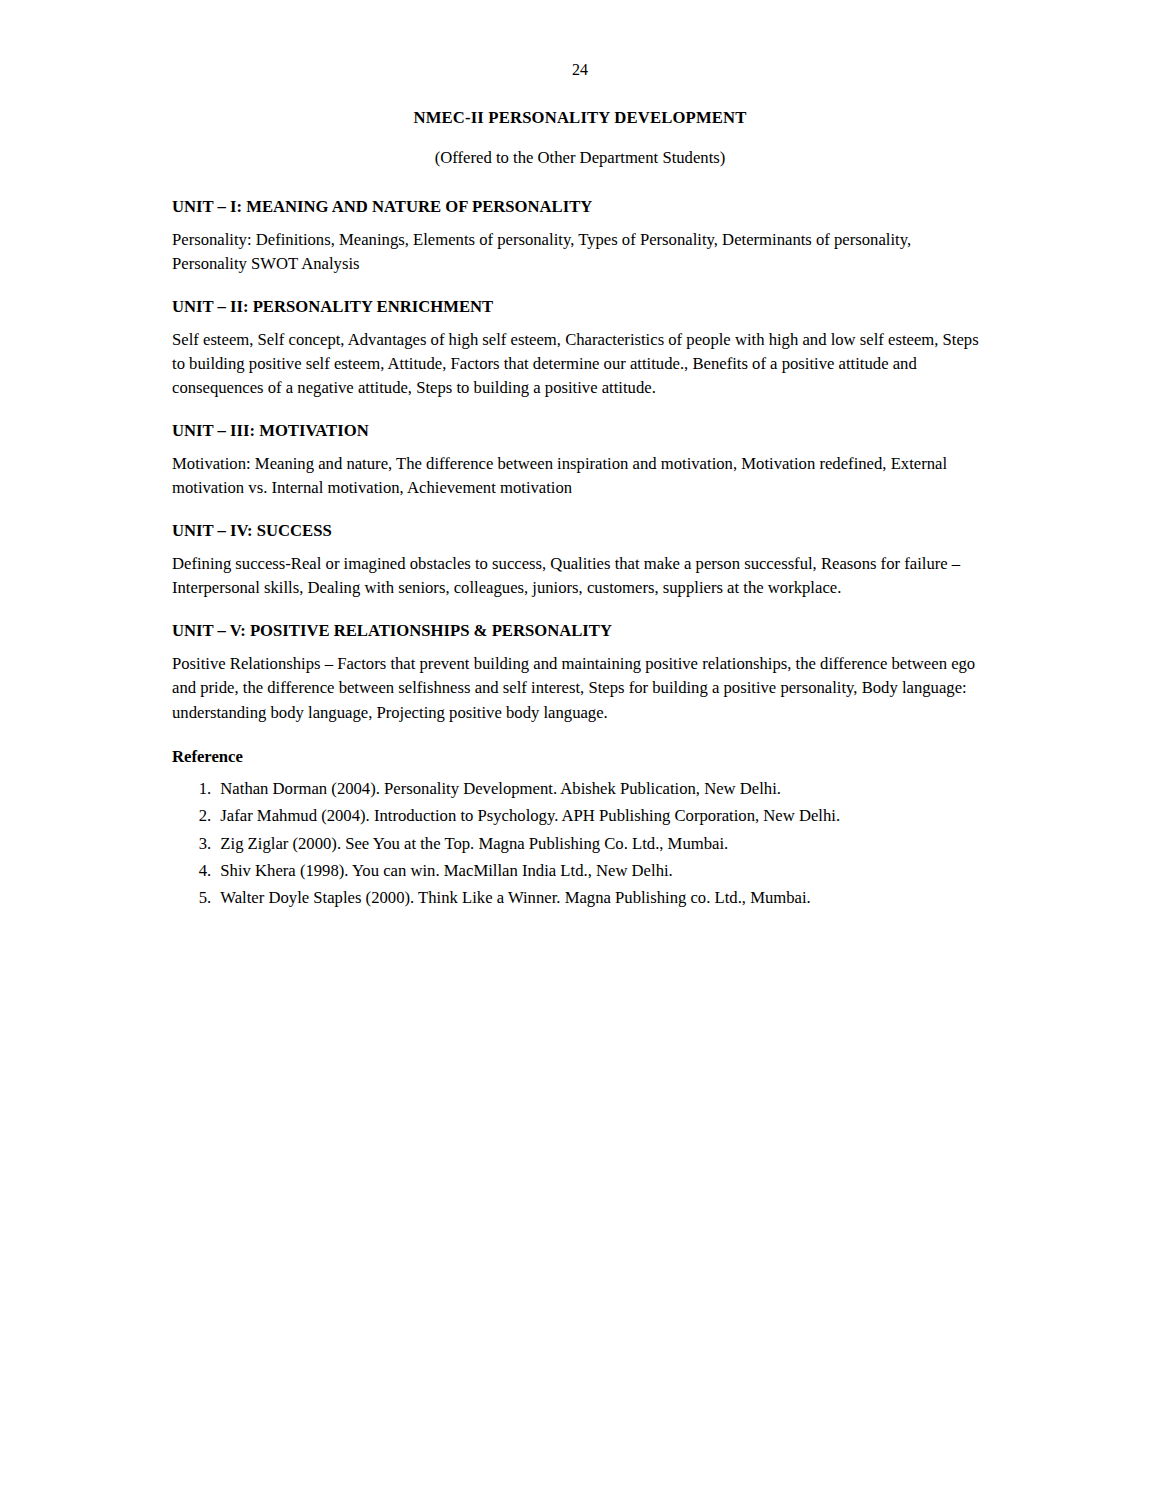24
NMEC-II PERSONALITY DEVELOPMENT
(Offered to the Other Department Students)
UNIT – I: MEANING AND NATURE OF PERSONALITY
Personality: Definitions, Meanings, Elements of personality, Types of Personality, Determinants of personality, Personality SWOT Analysis
UNIT – II: PERSONALITY ENRICHMENT
Self esteem, Self concept, Advantages of high self esteem, Characteristics of people with high and low self esteem, Steps to building positive self esteem, Attitude, Factors that determine our attitude., Benefits of a positive attitude and consequences of a negative attitude, Steps to building a positive attitude.
UNIT – III: MOTIVATION
Motivation: Meaning and nature, The difference between inspiration and motivation, Motivation redefined, External motivation vs. Internal motivation, Achievement motivation
UNIT – IV: SUCCESS
Defining success-Real or imagined obstacles to success, Qualities that make a person successful, Reasons for failure – Interpersonal skills, Dealing with seniors, colleagues, juniors, customers, suppliers at the workplace.
UNIT – V: POSITIVE RELATIONSHIPS & PERSONALITY
Positive Relationships – Factors that prevent building and maintaining positive relationships, the difference between ego and pride, the difference between selfishness and self interest, Steps for building a positive personality, Body language: understanding body language, Projecting positive body language.
Reference
Nathan Dorman (2004). Personality Development. Abishek Publication, New Delhi.
Jafar Mahmud (2004). Introduction to Psychology. APH Publishing Corporation, New Delhi.
Zig Ziglar (2000). See You at the Top. Magna Publishing Co. Ltd., Mumbai.
Shiv Khera (1998). You can win. MacMillan India Ltd., New Delhi.
Walter Doyle Staples (2000). Think Like a Winner. Magna Publishing co. Ltd., Mumbai.